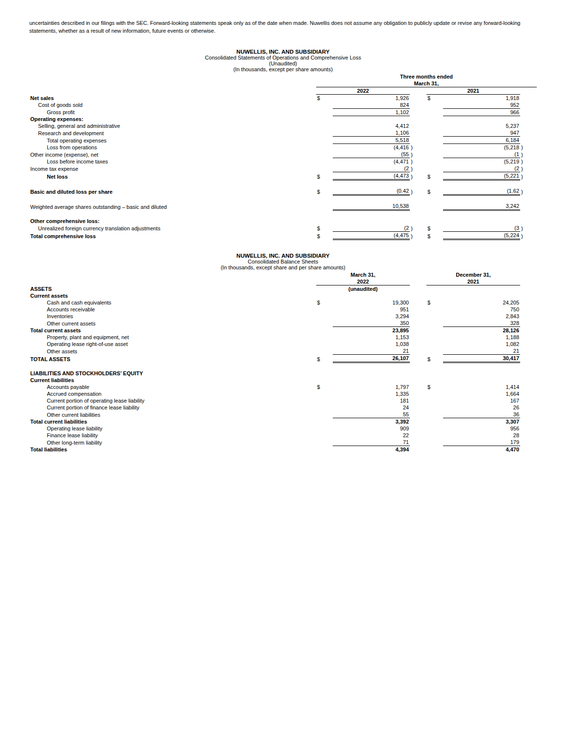uncertainties described in our filings with the SEC. Forward-looking statements speak only as of the date when made. Nuwellis does not assume any obligation to publicly update or revise any forward-looking statements, whether as a result of new information, future events or otherwise.
NUWELLIS, INC. AND SUBSIDIARY
Consolidated Statements of Operations and Comprehensive Loss
(Unaudited)
(In thousands, except per share amounts)
| | Three months ended |
| | March 31, |
| | 2022 | | 2021 | |
| Net sales | $ | 1,926 | | $ | 1,918 | |
| Cost of goods sold | | 824 | | | 952 | |
| Gross profit | | 1,102 | | | 966 | |
| Operating expenses: | | | | | | |
| Selling, general and administrative | | 4,412 | | | 5,237 | |
| Research and development | | 1,106 | | | 947 | |
| Total operating expenses | | 5,518 | | | 6,184 | |
| Loss from operations | | (4,416 | ) | | (5,218 | ) |
| Other income (expense), net | | (55 | ) | | (1 | ) |
| Loss before income taxes | | (4,471 | ) | | (5,219 | ) |
| Income tax expense | | (2 | ) | | (2 | ) |
| Net loss | $ | (4,473 | ) | $ | (5,221 | ) |
| Basic and diluted loss per share | $ | (0.42 | ) | $ | (1.62 | ) |
| Weighted average shares outstanding – basic and diluted | | 10,538 | | | 3,242 | |
| Other comprehensive loss: | | | | | | |
| Unrealized foreign currency translation adjustments | $ | (2 | ) | $ | (3 | ) |
| Total comprehensive loss | $ | (4,475 | ) | $ | (5,224 | ) |
NUWELLIS, INC. AND SUBSIDIARY
Consolidated Balance Sheets
(In thousands, except share and per share amounts)
| | March 31, | | December 31, | |
| | 2022 | | 2021 | |
| ASSETS | (unaudited) | | | |
| Current assets | | | | | | |
| Cash and cash equivalents | $ | 19,300 | | $ | 24,205 | |
| Accounts receivable | | 951 | | | 750 | |
| Inventories | | 3,294 | | | 2,843 | |
| Other current assets | | 350 | | | 328 | |
| Total current assets | | 23,895 | | | 28,126 | |
| Property, plant and equipment, net | | 1,153 | | | 1,188 | |
| Operating lease right-of-use asset | | 1,038 | | | 1,082 | |
| Other assets | | 21 | | | 21 | |
| TOTAL ASSETS | $ | 26,107 | | $ | 30,417 | |
| LIABILITIES AND STOCKHOLDERS’ EQUITY | | | | | | |
| Current liabilities | | | | | | |
| Accounts payable | $ | 1,797 | | $ | 1,414 | |
| Accrued compensation | | 1,335 | | | 1,664 | |
| Current portion of operating lease liability | | 181 | | | 167 | |
| Current portion of finance lease liability | | 24 | | | 26 | |
| Other current liabilities | | 55 | | | 36 | |
| Total current liabilities | | 3,392 | | | 3,307 | |
| Operating lease liability | | 909 | | | 956 | |
| Finance lease liability | | 22 | | | 28 | |
| Other long-term liability | | 71 | | | 179 | |
| Total liabilities | | 4,394 | | | 4,470 | |